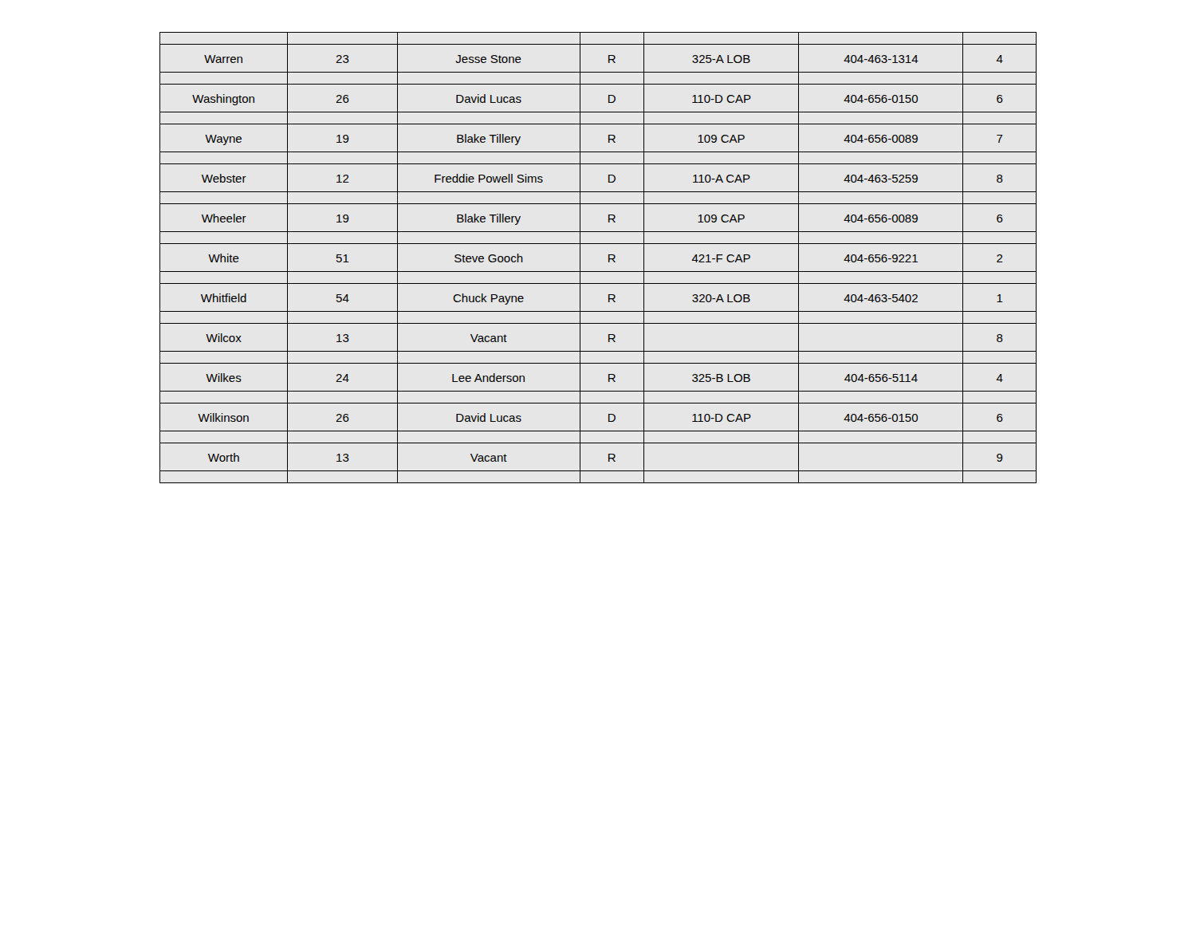| Warren | 23 | Jesse Stone | R | 325-A LOB | 404-463-1314 | 4 |
| Washington | 26 | David Lucas | D | 110-D CAP | 404-656-0150 | 6 |
| Wayne | 19 | Blake Tillery | R | 109 CAP | 404-656-0089 | 7 |
| Webster | 12 | Freddie Powell Sims | D | 110-A CAP | 404-463-5259 | 8 |
| Wheeler | 19 | Blake Tillery | R | 109 CAP | 404-656-0089 | 6 |
| White | 51 | Steve Gooch | R | 421-F CAP | 404-656-9221 | 2 |
| Whitfield | 54 | Chuck Payne | R | 320-A LOB | 404-463-5402 | 1 |
| Wilcox | 13 | Vacant | R | | | 8 |
| Wilkes | 24 | Lee Anderson | R | 325-B LOB | 404-656-5114 | 4 |
| Wilkinson | 26 | David Lucas | D | 110-D CAP | 404-656-0150 | 6 |
| Worth | 13 | Vacant | R | | | 9 |